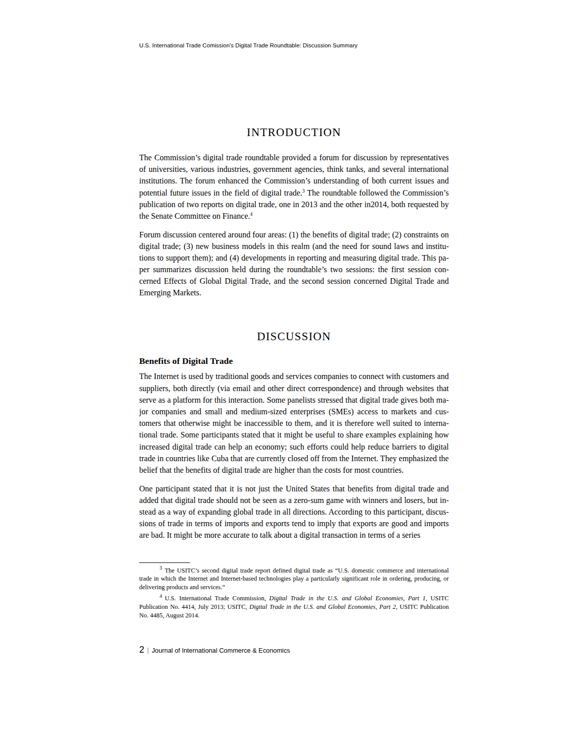U.S. International Trade Comission's Digital Trade Roundtable: Discussion Summary
INTRODUCTION
The Commission’s digital trade roundtable provided a forum for discussion by representatives of universities, various industries, government agencies, think tanks, and several international institutions. The forum enhanced the Commission’s understanding of both current issues and potential future issues in the field of digital trade.3 The roundtable followed the Commission’s publication of two reports on digital trade, one in 2013 and the other in2014, both requested by the Senate Committee on Finance.4
Forum discussion centered around four areas: (1) the benefits of digital trade; (2) constraints on digital trade; (3) new business models in this realm (and the need for sound laws and institutions to support them); and (4) developments in reporting and measuring digital trade. This paper summarizes discussion held during the roundtable’s two sessions: the first session concerned Effects of Global Digital Trade, and the second session concerned Digital Trade and Emerging Markets.
DISCUSSION
Benefits of Digital Trade
The Internet is used by traditional goods and services companies to connect with customers and suppliers, both directly (via email and other direct correspondence) and through websites that serve as a platform for this interaction. Some panelists stressed that digital trade gives both major companies and small and medium-sized enterprises (SMEs) access to markets and customers that otherwise might be inaccessible to them, and it is therefore well suited to international trade. Some participants stated that it might be useful to share examples explaining how increased digital trade can help an economy; such efforts could help reduce barriers to digital trade in countries like Cuba that are currently closed off from the Internet. They emphasized the belief that the benefits of digital trade are higher than the costs for most countries.
One participant stated that it is not just the United States that benefits from digital trade and added that digital trade should not be seen as a zero-sum game with winners and losers, but instead as a way of expanding global trade in all directions. According to this participant, discussions of trade in terms of imports and exports tend to imply that exports are good and imports are bad. It might be more accurate to talk about a digital transaction in terms of a series
3The USITC’s second digital trade report defined digital trade as “U.S. domestic commerce and international trade in which the Internet and Internet-based technologies play a particularly significant role in ordering, producing, or delivering products and services.”
4U.S. International Trade Commission, Digital Trade in the U.S. and Global Economies, Part 1, USITC Publication No. 4414, July 2013; USITC, Digital Trade in the U.S. and Global Economies, Part 2, USITC Publication No. 4485, August 2014.
2|Journal of International Commerce & Economics